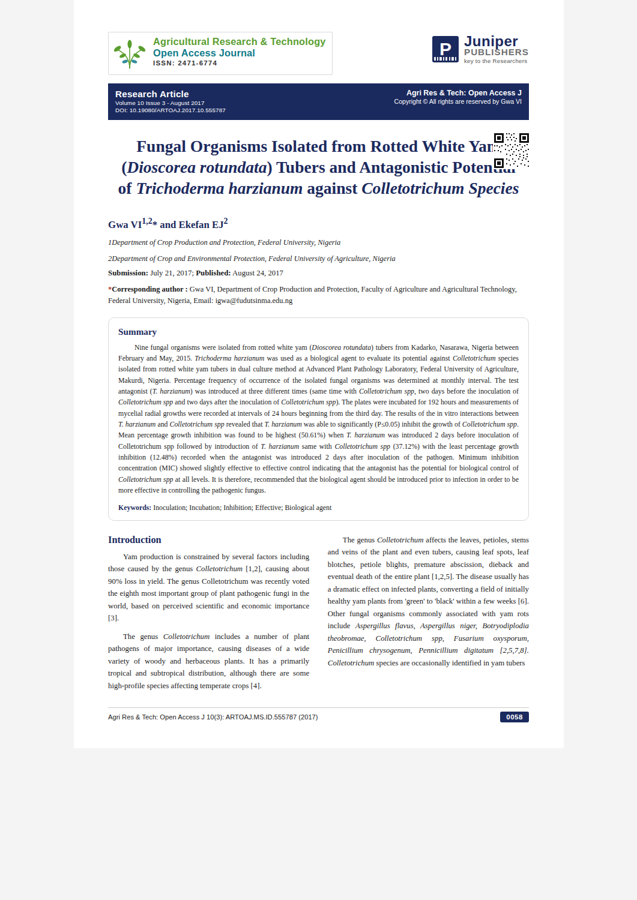Agricultural Research & Technology
Open Access Journal
ISSN: 2471-6774
P
Juniper
PUBLISHERS
key to the Researchers
Research Article
Volume 10 Issue 3 - August 2017
DOI: 10.19080/ARTOAJ.2017.10.555787
Agri Res & Tech: Open Access J
Copyright © All rights are reserved by Gwa VI
Fungal Organisms Isolated from Rotted White Yam (Dioscorea rotundata) Tubers and Antagonistic Potential of Trichoderma harzianum against Colletotrichum Species
Gwa VI1,2* and Ekefan EJ2
1Department of Crop Production and Protection, Federal University, Nigeria
2Department of Crop and Environmental Protection, Federal University of Agriculture, Nigeria
Submission: July 21, 2017; Published: August 24, 2017
*Corresponding author : Gwa VI, Department of Crop Production and Protection, Faculty of Agriculture and Agricultural Technology, Federal University, Nigeria, Email: igwa@fudutsinma.edu.ng
Summary
Nine fungal organisms were isolated from rotted white yam (Dioscorea rotundata) tubers from Kadarko, Nasarawa, Nigeria between February and May, 2015. Trichoderma harzianum was used as a biological agent to evaluate its potential against Colletotrichum species isolated from rotted white yam tubers in dual culture method at Advanced Plant Pathology Laboratory, Federal University of Agriculture, Makurdi, Nigeria. Percentage frequency of occurrence of the isolated fungal organisms was determined at monthly interval. The test antagonist (T. harzianum) was introduced at three different times (same time with Colletotrichum spp, two days before the inoculation of Colletotrichum spp and two days after the inoculation of Colletotrichum spp). The plates were incubated for 192 hours and measurements of mycelial radial growths were recorded at intervals of 24 hours beginning from the third day. The results of the in vitro interactions between T. harzianum and Colletotrichum spp revealed that T. harzianum was able to significantly (P≤0.05) inhibit the growth of Colletotrichum spp. Mean percentage growth inhibition was found to be highest (50.61%) when T. harzianum was introduced 2 days before inoculation of Colletotrichum spp followed by introduction of T. harzianum same with Colletotrichum spp (37.12%) with the least percentage growth inhibition (12.48%) recorded when the antagonist was introduced 2 days after inoculation of the pathogen. Minimum inhibition concentration (MIC) showed slightly effective to effective control indicating that the antagonist has the potential for biological control of Colletotrichum spp at all levels. It is therefore, recommended that the biological agent should be introduced prior to infection in order to be more effective in controlling the pathogenic fungus.
Keywords: Inoculation; Incubation; Inhibition; Effective; Biological agent
Introduction
Yam production is constrained by several factors including those caused by the genus Colletotrichum [1,2], causing about 90% loss in yield. The genus Colletotrichum was recently voted the eighth most important group of plant pathogenic fungi in the world, based on perceived scientific and economic importance [3].
The genus Colletotrichum includes a number of plant pathogens of major importance, causing diseases of a wide variety of woody and herbaceous plants. It has a primarily tropical and subtropical distribution, although there are some high-profile species affecting temperate crops [4].
The genus Colletotrichum affects the leaves, petioles, stems and veins of the plant and even tubers, causing leaf spots, leaf blotches, petiole blights, premature abscission, dieback and eventual death of the entire plant [1,2,5]. The disease usually has a dramatic effect on infected plants, converting a field of initially healthy yam plants from 'green' to 'black' within a few weeks [6]. Other fungal organisms commonly associated with yam rots include Aspergillus flavus, Aspergillus niger, Botryodiplodia theobromae, Colletotrichum spp, Fusarium oxysporum, Penicillium chrysogenum, Pennicillium digitatum [2,5,7,8]. Colletotrichum species are occasionally identified in yam tubers
Agri Res & Tech: Open Access J 10(3): ARTOAJ.MS.ID.555787 (2017)
0058